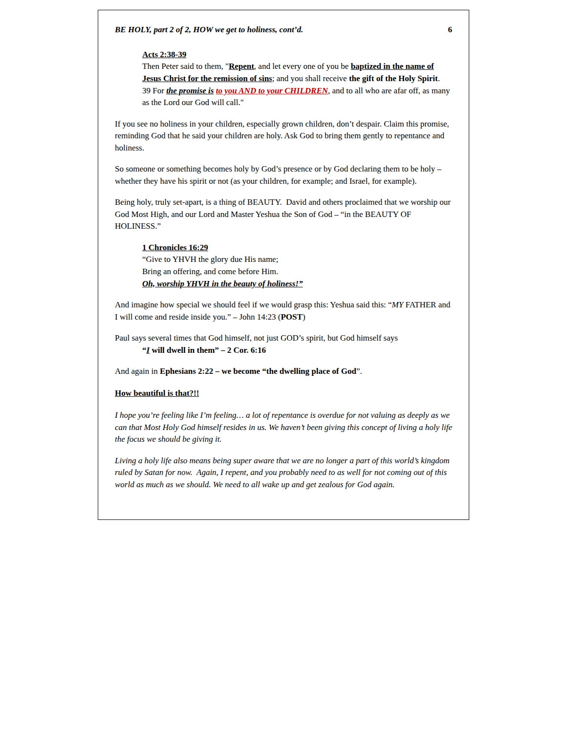BE HOLY, part 2 of 2, HOW we get to holiness, cont’d. 6
Acts 2:38-39
Then Peter said to them, "Repent, and let every one of you be baptized in the name of Jesus Christ for the remission of sins; and you shall receive the gift of the Holy Spirit.
39 For the promise is to you AND to your CHILDREN, and to all who are afar off, as many as the Lord our God will call."
If you see no holiness in your children, especially grown children, don’t despair. Claim this promise, reminding God that he said your children are holy. Ask God to bring them gently to repentance and holiness.
So someone or something becomes holy by God’s presence or by God declaring them to be holy – whether they have his spirit or not (as your children, for example; and Israel, for example).
Being holy, truly set-apart, is a thing of BEAUTY. David and others proclaimed that we worship our God Most High, and our Lord and Master Yeshua the Son of God – “in the BEAUTY OF HOLINESS.”
1 Chronicles 16:29
“Give to YHVH the glory due His name;
Bring an offering, and come before Him.
Oh, worship YHVH in the beauty of holiness!”
And imagine how special we should feel if we would grasp this: Yeshua said this: “MY FATHER and I will come and reside inside you.” – John 14:23 (POST)
Paul says several times that God himself, not just GOD’s spirit, but God himself says
“I will dwell in them” – 2 Cor. 6:16
And again in Ephesians 2:22 – we become “the dwelling place of God”.
How beautiful is that?!!
I hope you’re feeling like I’m feeling… a lot of repentance is overdue for not valuing as deeply as we can that Most Holy God himself resides in us. We haven’t been giving this concept of living a holy life the focus we should be giving it.
Living a holy life also means being super aware that we are no longer a part of this world’s kingdom ruled by Satan for now. Again, I repent, and you probably need to as well for not coming out of this world as much as we should. We need to all wake up and get zealous for God again.